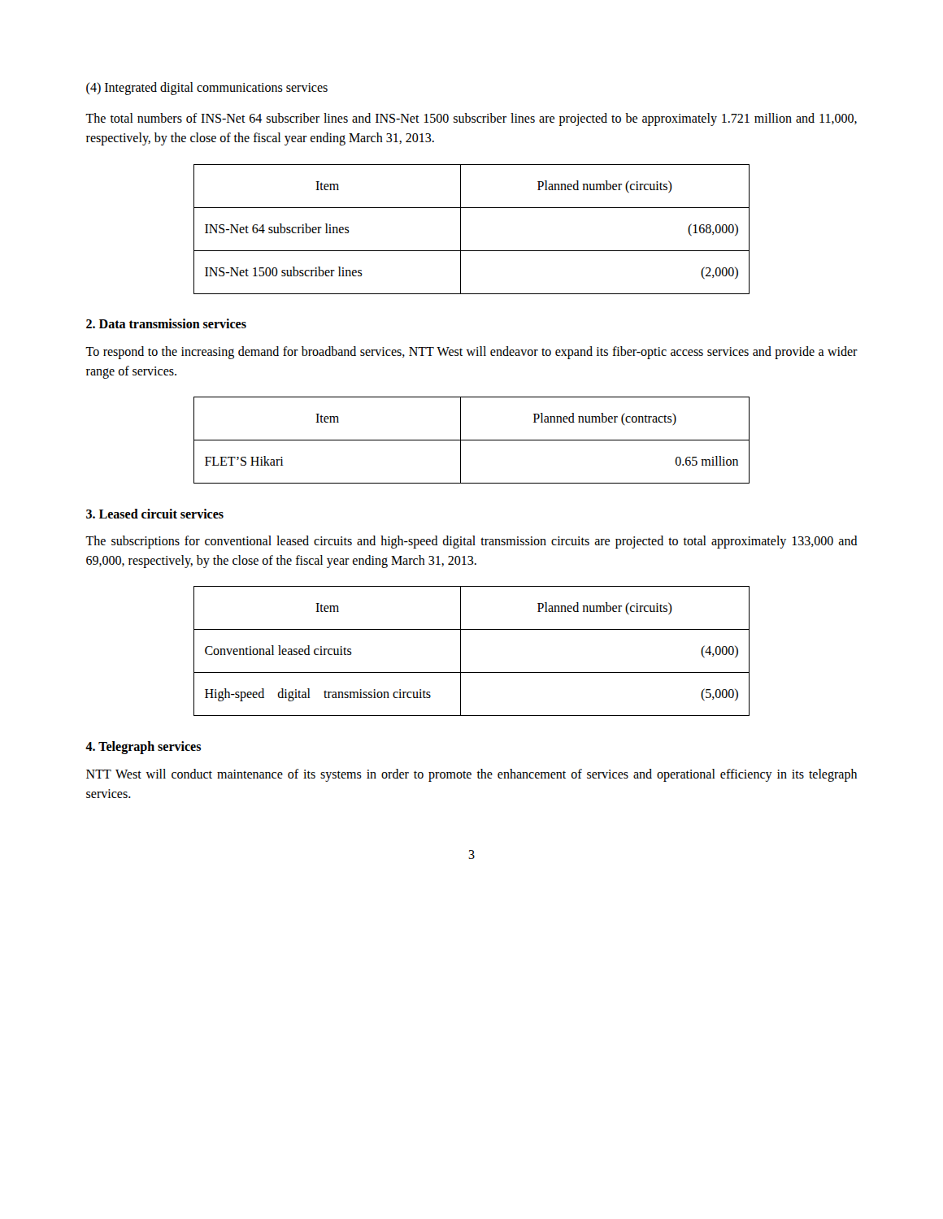(4) Integrated digital communications services
The total numbers of INS-Net 64 subscriber lines and INS-Net 1500 subscriber lines are projected to be approximately 1.721 million and 11,000, respectively, by the close of the fiscal year ending March 31, 2013.
| Item | Planned number (circuits) |
| INS-Net 64 subscriber lines | (168,000) |
| INS-Net 1500 subscriber lines | (2,000) |
2. Data transmission services
To respond to the increasing demand for broadband services, NTT West will endeavor to expand its fiber-optic access services and provide a wider range of services.
| Item | Planned number (contracts) |
| FLET’S Hikari | 0.65 million |
3. Leased circuit services
The subscriptions for conventional leased circuits and high-speed digital transmission circuits are projected to total approximately 133,000 and 69,000, respectively, by the close of the fiscal year ending March 31, 2013.
| Item | Planned number (circuits) |
| Conventional leased circuits | (4,000) |
| High-speed digital transmission circuits | (5,000) |
4. Telegraph services
NTT West will conduct maintenance of its systems in order to promote the enhancement of services and operational efficiency in its telegraph services.
3